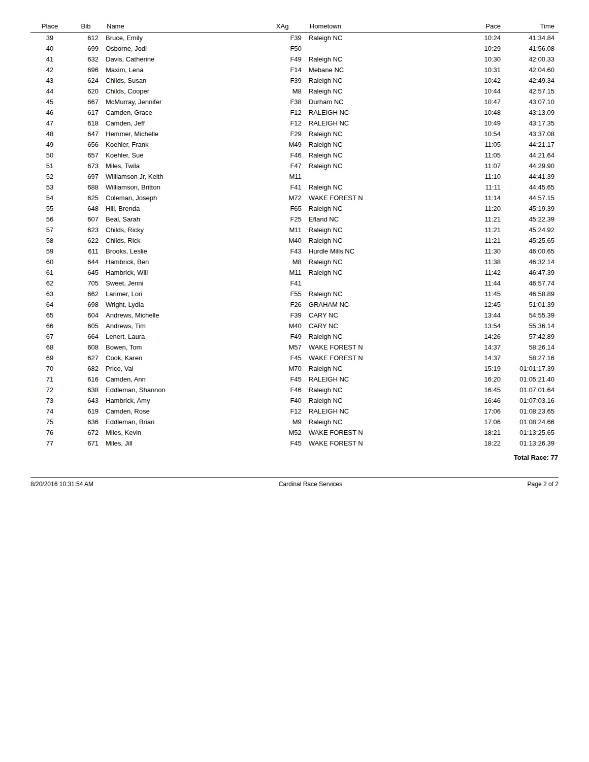| Place | Bib | Name | XAg | Hometown | Pace | Time |
| --- | --- | --- | --- | --- | --- | --- |
| 39 | 612 | Bruce, Emily | F39 | Raleigh NC | 10:24 | 41:34.84 |
| 40 | 699 | Osborne, Jodi | F50 | | 10:29 | 41:56.08 |
| 41 | 632 | Davis, Catherine | F49 | Raleigh NC | 10:30 | 42:00.33 |
| 42 | 696 | Maxim, Lena | F14 | Mebane NC | 10:31 | 42:04.60 |
| 43 | 624 | Childs, Susan | F39 | Raleigh NC | 10:42 | 42:49.34 |
| 44 | 620 | Childs, Cooper | M8 | Raleigh NC | 10:44 | 42:57.15 |
| 45 | 667 | McMurray, Jennifer | F38 | Durham NC | 10:47 | 43:07.10 |
| 46 | 617 | Camden, Grace | F12 | RALEIGH NC | 10:48 | 43:13.09 |
| 47 | 618 | Camden, Jeff | F12 | RALEIGH NC | 10:49 | 43:17.35 |
| 48 | 647 | Hemmer, Michelle | F29 | Raleigh NC | 10:54 | 43:37.08 |
| 49 | 656 | Koehler, Frank | M49 | Raleigh NC | 11:05 | 44:21.17 |
| 50 | 657 | Koehler, Sue | F46 | Raleigh NC | 11:05 | 44:21.64 |
| 51 | 673 | Miles, Twila | F47 | Raleigh NC | 11:07 | 44:29.90 |
| 52 | 697 | Williamson Jr, Keith | M11 | | 11:10 | 44:41.39 |
| 53 | 688 | Williamson, Britton | F41 | Raleigh NC | 11:11 | 44:45.65 |
| 54 | 625 | Coleman, Joseph | M72 | WAKE FOREST N | 11:14 | 44:57.15 |
| 55 | 648 | Hill, Brenda | F65 | Raleigh NC | 11:20 | 45:19.39 |
| 56 | 607 | Beal, Sarah | F25 | Efland NC | 11:21 | 45:22.39 |
| 57 | 623 | Childs, Ricky | M11 | Raleigh NC | 11:21 | 45:24.92 |
| 58 | 622 | Childs, Rick | M40 | Raleigh NC | 11:21 | 45:25.65 |
| 59 | 611 | Brooks, Leslie | F43 | Hurdle Mills NC | 11:30 | 46:00.65 |
| 60 | 644 | Hambrick, Ben | M8 | Raleigh NC | 11:38 | 46:32.14 |
| 61 | 645 | Hambrick, Will | M11 | Raleigh NC | 11:42 | 46:47.39 |
| 62 | 705 | Sweet, Jenni | F41 | | 11:44 | 46:57.74 |
| 63 | 662 | Larimer, Lori | F55 | Raleigh NC | 11:45 | 46:58.89 |
| 64 | 698 | Wright, Lydia | F26 | GRAHAM NC | 12:45 | 51:01.39 |
| 65 | 604 | Andrews, Michelle | F39 | CARY NC | 13:44 | 54:55.39 |
| 66 | 605 | Andrews, Tim | M40 | CARY NC | 13:54 | 55:36.14 |
| 67 | 664 | Lenert, Laura | F49 | Raleigh NC | 14:26 | 57:42.89 |
| 68 | 608 | Bowen, Tom | M57 | WAKE FOREST N | 14:37 | 58:26.14 |
| 69 | 627 | Cook, Karen | F45 | WAKE FOREST N | 14:37 | 58:27.16 |
| 70 | 682 | Price, Val | M70 | Raleigh NC | 15:19 | 01:01:17.39 |
| 71 | 616 | Camden, Ann | F45 | RALEIGH NC | 16:20 | 01:05:21.40 |
| 72 | 638 | Eddleman, Shannon | F46 | Raleigh NC | 16:45 | 01:07:01.64 |
| 73 | 643 | Hambrick, Amy | F40 | Raleigh NC | 16:46 | 01:07:03.16 |
| 74 | 619 | Camden, Rose | F12 | RALEIGH NC | 17:06 | 01:08:23.65 |
| 75 | 636 | Eddleman, Brian | M9 | Raleigh NC | 17:06 | 01:08:24.66 |
| 76 | 672 | Miles, Kevin | M52 | WAKE FOREST N | 18:21 | 01:13:25.65 |
| 77 | 671 | Miles, Jill | F45 | WAKE FOREST N | 18:22 | 01:13:26.39 |
| Total Race: 77 |
8/20/2016 10:31:54 AM Cardinal Race Services Page 2 of 2